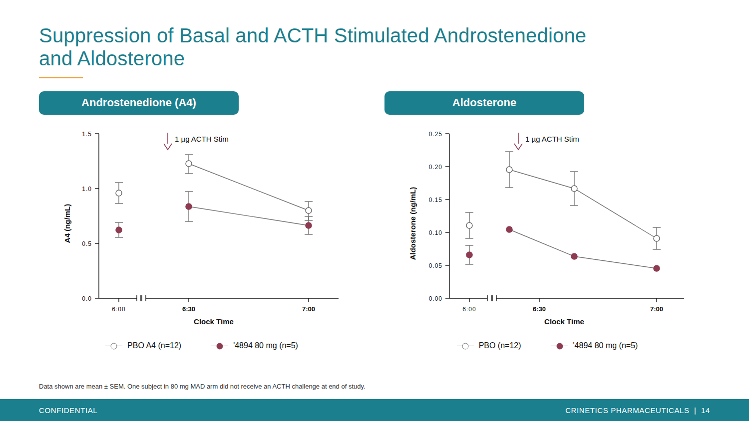Suppression of Basal and ACTH Stimulated Androstenedione
and Aldosterone
Androstenedione (A4)
1.5 1.0 0.5 0.0 A4 (ng/mL) 6:00 6:30 7:00 Clock Time 1 µg ACTH Stim
PBO A4 (n=12)
'4894 80 mg (n=5)
Aldosterone
0.25 0.20 0.15 0.10 0.05 0.00 Aldosterone (ng/mL) 6:00 6:30 7:00 Clock Time 1 µg ACTH Stim
PBO (n=12)
'4894 80 mg (n=5)
Data shown are mean ± SEM. One subject in 80 mg MAD arm did not receive an ACTH challenge at end of study.
CONFIDENTIAL CRINETICS PHARMACEUTICALS | 14